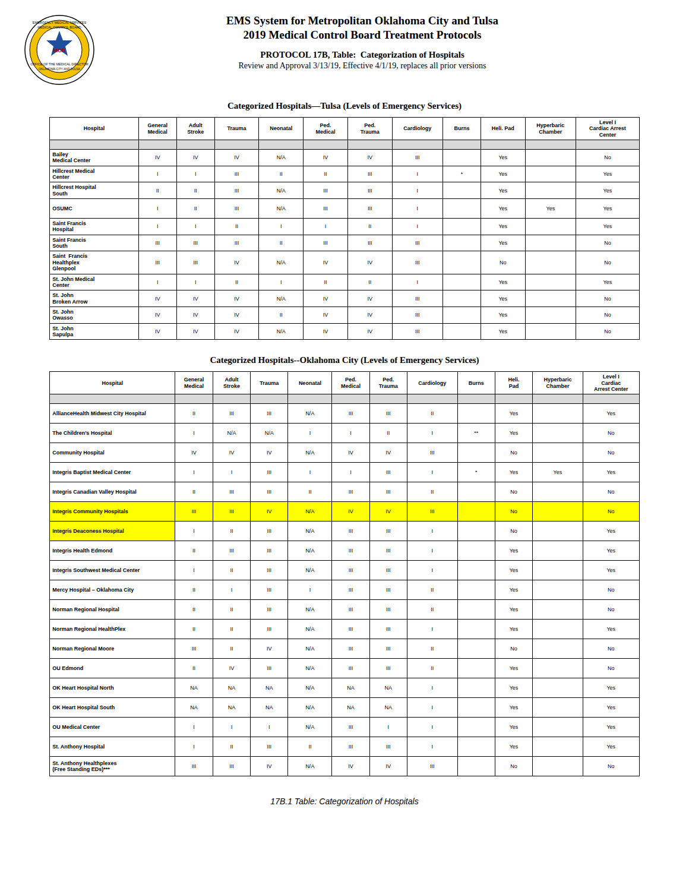MCB OFFICE OF THE MEDICAL DIRECTOR OKLAHOMA CITY AND TULSA EMERGENCY MEDICAL SERVICES MEDICAL CONTROL BOARD
EMS System for Metropolitan Oklahoma City and Tulsa
2019 Medical Control Board Treatment Protocols
PROTOCOL 17B, Table: Categorization of Hospitals
Review and Approval 3/13/19, Effective 4/1/19, replaces all prior versions
Categorized Hospitals—Tulsa (Levels of Emergency Services)
| Hospital | General Medical | Adult Stroke | Trauma | Neonatal | Ped. Medical | Ped. Trauma | Cardiology | Burns | Heli. Pad | Hyperbaric Chamber | Level I Cardiac Arrest Center |
| --- | --- | --- | --- | --- | --- | --- | --- | --- | --- | --- | --- |
| Bailey Medical Center | IV | IV | IV | N/A | IV | IV | III | | Yes | | No |
| Hillcrest Medical Center | I | I | III | II | II | III | I | * | Yes | | Yes |
| Hillcrest Hospital South | II | II | III | N/A | III | III | I | | Yes | | Yes |
| OSUMC | I | II | III | N/A | III | III | I | | Yes | Yes | Yes |
| Saint Francis Hospital | I | I | II | I | I | II | I | | Yes | | Yes |
| Saint Francis South | III | III | III | II | III | III | III | | Yes | | No |
| Saint Francis Healthplex Glenpool | III | III | IV | N/A | IV | IV | III | | No | | No |
| St. John Medical Center | I | I | II | I | II | II | I | | Yes | | Yes |
| St. John Broken Arrow | IV | IV | IV | N/A | IV | IV | III | | Yes | | No |
| St. John Owasso | IV | IV | IV | II | IV | IV | III | | Yes | | No |
| St. John Sapulpa | IV | IV | IV | N/A | IV | IV | III | | Yes | | No |
Categorized Hospitals--Oklahoma City (Levels of Emergency Services)
| Hospital | General Medical | Adult Stroke | Trauma | Neonatal | Ped. Medical | Ped. Trauma | Cardiology | Burns | Heli. Pad | Hyperbaric Chamber | Level I Cardiac Arrest Center |
| --- | --- | --- | --- | --- | --- | --- | --- | --- | --- | --- | --- |
| AllianceHealth Midwest City Hospital | II | III | III | N/A | III | III | II | | Yes | | Yes |
| The Children’s Hospital | I | N/A | N/A | I | I | II | I | ** | Yes | | No |
| Community Hospital | IV | IV | IV | N/A | IV | IV | III | | No | | No |
| Integris Baptist Medical Center | I | I | III | I | I | III | I | * | Yes | Yes | Yes |
| Integris Canadian Valley Hospital | II | III | III | II | III | III | II | | No | | No |
| Integris Community Hospitals | III | III | IV | N/A | IV | IV | III | | No | | No |
| Integris Deaconess Hospital | I | II | III | N/A | III | III | I | | No | | Yes |
| Integris Health Edmond | II | III | III | N/A | III | III | I | | Yes | | Yes |
| Integris Southwest Medical Center | I | II | III | N/A | III | III | I | | Yes | | Yes |
| Mercy Hospital – Oklahoma City | II | I | III | I | III | III | II | | Yes | | No |
| Norman Regional Hospital | II | II | III | N/A | III | III | II | | Yes | | No |
| Norman Regional HealthPlex | II | II | III | N/A | III | III | I | | Yes | | Yes |
| Norman Regional Moore | III | II | IV | N/A | III | III | II | | No | | No |
| OU Edmond | II | IV | III | N/A | III | III | II | | Yes | | No |
| OK Heart Hospital North | NA | NA | NA | N/A | NA | NA | I | | Yes | | Yes |
| OK Heart Hospital South | NA | NA | NA | N/A | NA | NA | I | | Yes | | Yes |
| OU Medical Center | I | I | I | N/A | III | I | I | | Yes | | Yes |
| St. Anthony Hospital | I | II | III | II | III | III | I | | Yes | | Yes |
| St. Anthony Healthplexes (Free Standing EDs)*** | III | III | IV | N/A | IV | IV | III | | No | | No |
17B.1 Table: Categorization of Hospitals